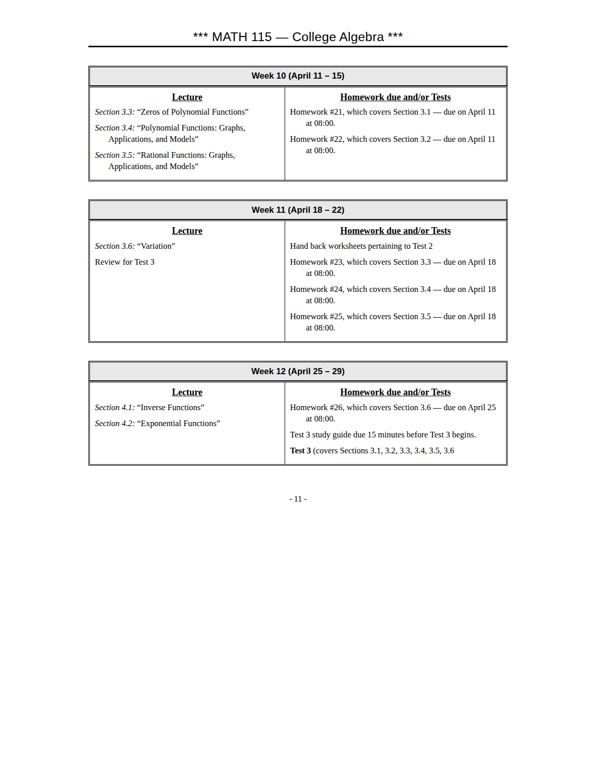*** MATH 115 — College Algebra ***
Week 10 (April 11 – 15)
| Lecture | Homework due and/or Tests |
| --- | --- |
| Section 3.3: “Zeros of Polynomial Functions” Section 3.4: “Polynomial Functions: Graphs, Applications, and Models” Section 3.5: “Rational Functions: Graphs, Applications, and Models” | Homework #21, which covers Section 3.1 — due on April 11 at 08:00. Homework #22, which covers Section 3.2 — due on April 11 at 08:00. |
Week 11 (April 18 – 22)
| Lecture | Homework due and/or Tests |
| --- | --- |
| Section 3.6: “Variation” Review for Test 3 | Hand back worksheets pertaining to Test 2 Homework #23, which covers Section 3.3 — due on April 18 at 08:00. Homework #24, which covers Section 3.4 — due on April 18 at 08:00. Homework #25, which covers Section 3.5 — due on April 18 at 08:00. |
Week 12 (April 25 – 29)
| Lecture | Homework due and/or Tests |
| --- | --- |
| Section 4.1: “Inverse Functions” Section 4.2: “Exponential Functions” | Homework #26, which covers Section 3.6 — due on April 25 at 08:00. Test 3 study guide due 15 minutes before Test 3 begins. Test 3 (covers Sections 3.1, 3.2, 3.3, 3.4, 3.5, 3.6 |
- 11 -